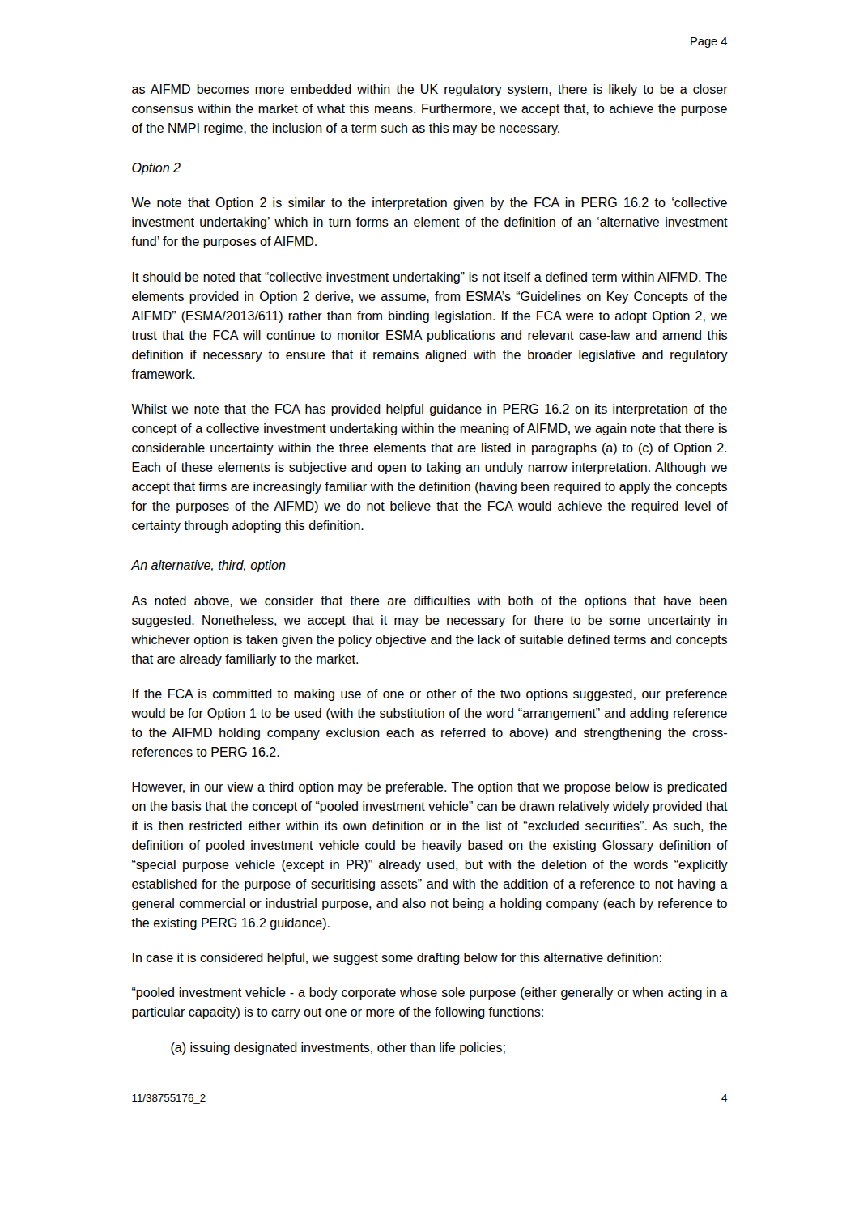Page 4
as AIFMD becomes more embedded within the UK regulatory system, there is likely to be a closer consensus within the market of what this means. Furthermore, we accept that, to achieve the purpose of the NMPI regime, the inclusion of a term such as this may be necessary.
Option 2
We note that Option 2 is similar to the interpretation given by the FCA in PERG 16.2 to ‘collective investment undertaking’ which in turn forms an element of the definition of an ‘alternative investment fund’ for the purposes of AIFMD.
It should be noted that “collective investment undertaking” is not itself a defined term within AIFMD. The elements provided in Option 2 derive, we assume, from ESMA’s “Guidelines on Key Concepts of the AIFMD” (ESMA/2013/611) rather than from binding legislation. If the FCA were to adopt Option 2, we trust that the FCA will continue to monitor ESMA publications and relevant case-law and amend this definition if necessary to ensure that it remains aligned with the broader legislative and regulatory framework.
Whilst we note that the FCA has provided helpful guidance in PERG 16.2 on its interpretation of the concept of a collective investment undertaking within the meaning of AIFMD, we again note that there is considerable uncertainty within the three elements that are listed in paragraphs (a) to (c) of Option 2. Each of these elements is subjective and open to taking an unduly narrow interpretation. Although we accept that firms are increasingly familiar with the definition (having been required to apply the concepts for the purposes of the AIFMD) we do not believe that the FCA would achieve the required level of certainty through adopting this definition.
An alternative, third, option
As noted above, we consider that there are difficulties with both of the options that have been suggested. Nonetheless, we accept that it may be necessary for there to be some uncertainty in whichever option is taken given the policy objective and the lack of suitable defined terms and concepts that are already familiarly to the market.
If the FCA is committed to making use of one or other of the two options suggested, our preference would be for Option 1 to be used (with the substitution of the word “arrangement” and adding reference to the AIFMD holding company exclusion each as referred to above) and strengthening the cross-references to PERG 16.2.
However, in our view a third option may be preferable. The option that we propose below is predicated on the basis that the concept of “pooled investment vehicle” can be drawn relatively widely provided that it is then restricted either within its own definition or in the list of “excluded securities”. As such, the definition of pooled investment vehicle could be heavily based on the existing Glossary definition of “special purpose vehicle (except in PR)” already used, but with the deletion of the words “explicitly established for the purpose of securitising assets” and with the addition of a reference to not having a general commercial or industrial purpose, and also not being a holding company (each by reference to the existing PERG 16.2 guidance).
In case it is considered helpful, we suggest some drafting below for this alternative definition:
“pooled investment vehicle - a body corporate whose sole purpose (either generally or when acting in a particular capacity) is to carry out one or more of the following functions:
(a) issuing designated investments, other than life policies;
11/38755176_2 4